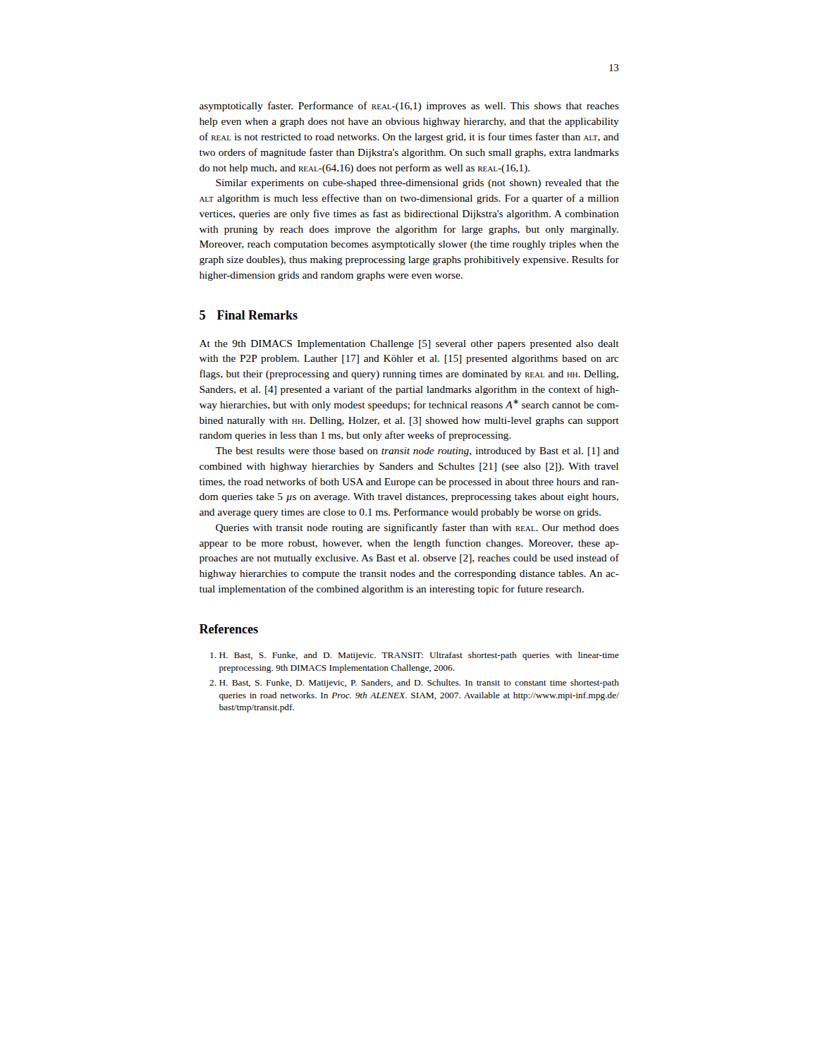13
asymptotically faster. Performance of real-(16,1) improves as well. This shows that reaches help even when a graph does not have an obvious highway hierarchy, and that the applicability of real is not restricted to road networks. On the largest grid, it is four times faster than alt, and two orders of magnitude faster than Dijkstra's algorithm. On such small graphs, extra landmarks do not help much, and real-(64,16) does not perform as well as real-(16,1).
Similar experiments on cube-shaped three-dimensional grids (not shown) revealed that the alt algorithm is much less effective than on two-dimensional grids. For a quarter of a million vertices, queries are only five times as fast as bidirectional Dijkstra's algorithm. A combination with pruning by reach does improve the algorithm for large graphs, but only marginally. Moreover, reach computation becomes asymptotically slower (the time roughly triples when the graph size doubles), thus making preprocessing large graphs prohibitively expensive. Results for higher-dimension grids and random graphs were even worse.
5 Final Remarks
At the 9th DIMACS Implementation Challenge [5] several other papers presented also dealt with the P2P problem. Lauther [17] and Köhler et al. [15] presented algorithms based on arc flags, but their (preprocessing and query) running times are dominated by real and hh. Delling, Sanders, et al. [4] presented a variant of the partial landmarks algorithm in the context of highway hierarchies, but with only modest speedups; for technical reasons A∗ search cannot be combined naturally with hh. Delling, Holzer, et al. [3] showed how multi-level graphs can support random queries in less than 1 ms, but only after weeks of preprocessing.
The best results were those based on transit node routing, introduced by Bast et al. [1] and combined with highway hierarchies by Sanders and Schultes [21] (see also [2]). With travel times, the road networks of both USA and Europe can be processed in about three hours and random queries take 5 µs on average. With travel distances, preprocessing takes about eight hours, and average query times are close to 0.1 ms. Performance would probably be worse on grids.
Queries with transit node routing are significantly faster than with real. Our method does appear to be more robust, however, when the length function changes. Moreover, these approaches are not mutually exclusive. As Bast et al. observe [2], reaches could be used instead of highway hierarchies to compute the transit nodes and the corresponding distance tables. An actual implementation of the combined algorithm is an interesting topic for future research.
References
H. Bast, S. Funke, and D. Matijevic. TRANSIT: Ultrafast shortest-path queries with linear-time preprocessing. 9th DIMACS Implementation Challenge, 2006.
H. Bast, S. Funke, D. Matijevic, P. Sanders, and D. Schultes. In transit to constant time shortest-path queries in road networks. In Proc. 9th ALENEX. SIAM, 2007. Available at http://www.mpi-inf.mpg.de/ bast/tmp/transit.pdf.